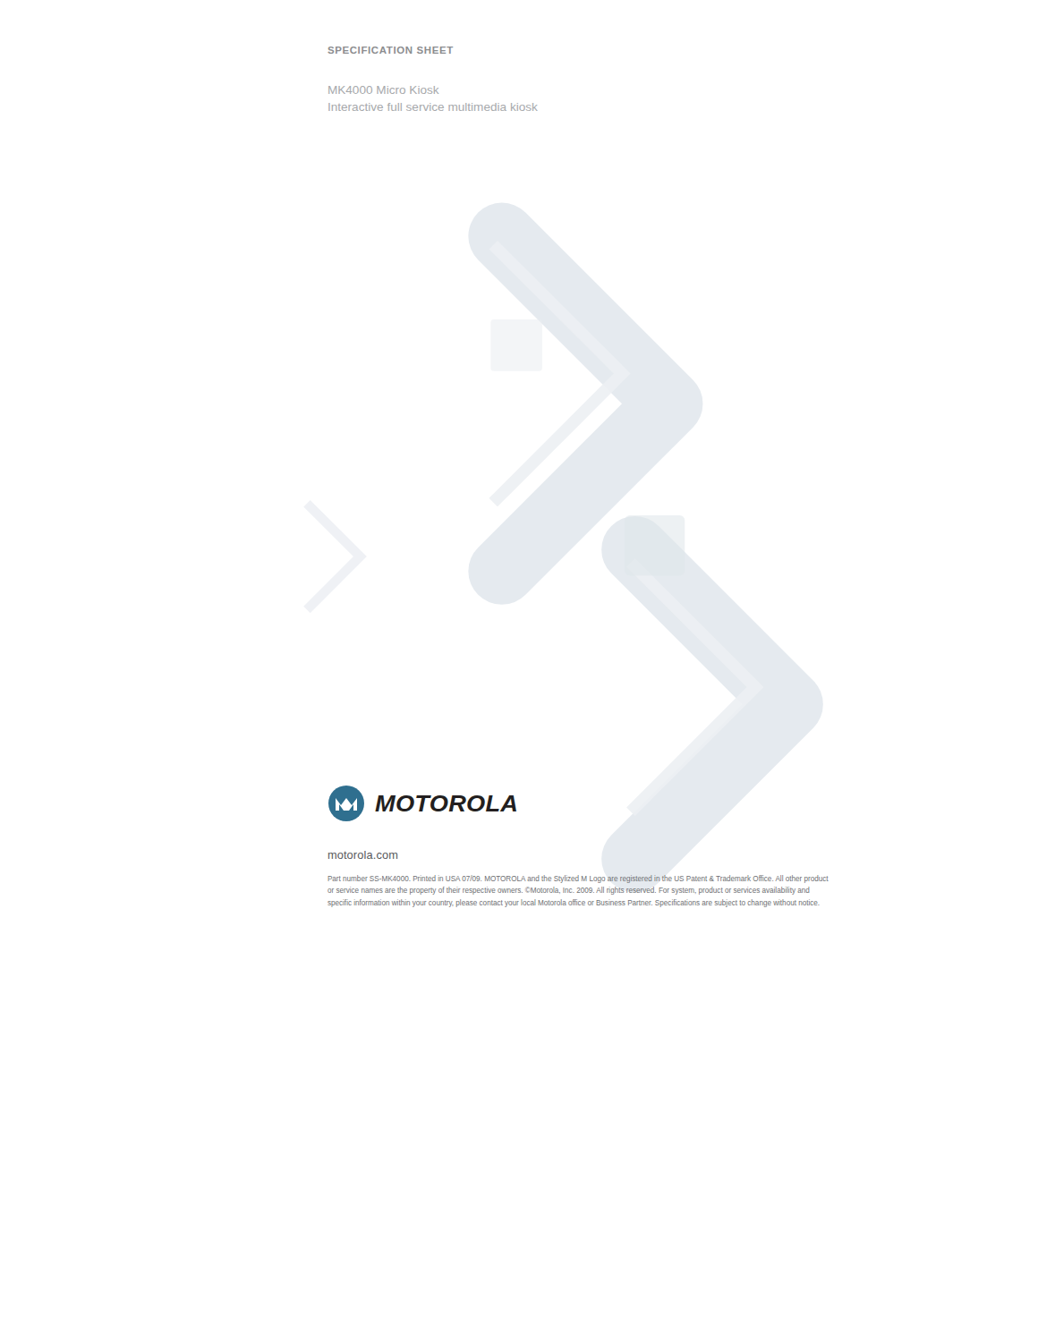SPECIFICATION SHEET
MK4000 Micro Kiosk Interactive full service multimedia kiosk
MOTOROLA
motorola.com
Part number SS-MK4000. Printed in USA 07/09. MOTOROLA and the Stylized M Logo are registered in the US Patent & Trademark Office. All other product or service names are the property of their respective owners. ©Motorola, Inc. 2009. All rights reserved. For system, product or services availability and specific information within your country, please contact your local Motorola office or Business Partner. Specifications are subject to change without notice.